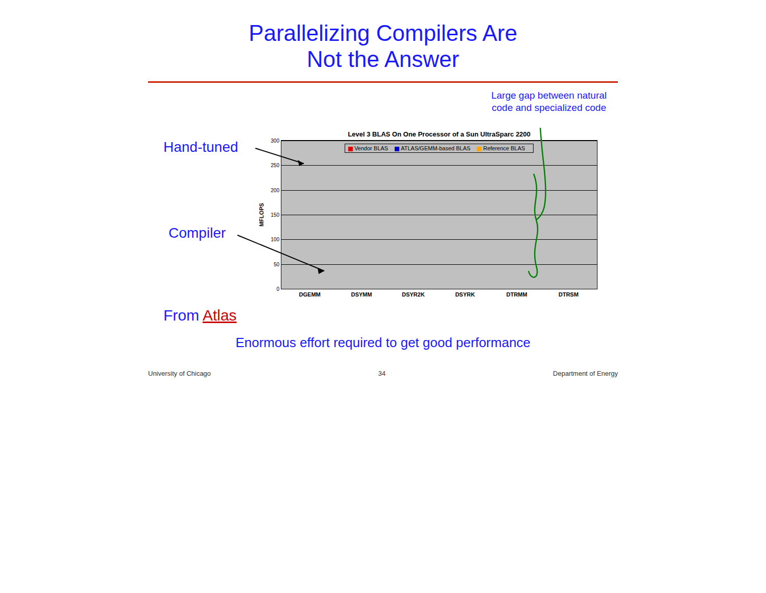Parallelizing Compilers Are
Not the Answer
Large gap between natural code and specialized code
Hand-tuned
Compiler
Level 3 BLAS On One Processor of a Sun UltraSparc 2200
MFLOPS
300
250
200
150
100
50
0
Vendor BLAS ATLAS/GEMM-based BLAS Reference BLAS
DGEMM DSYMM DSYR2K DSYRK DTRMM DTRSM
From Atlas
Enormous effort required to get good performance
University of Chicago
34
Department of Energy